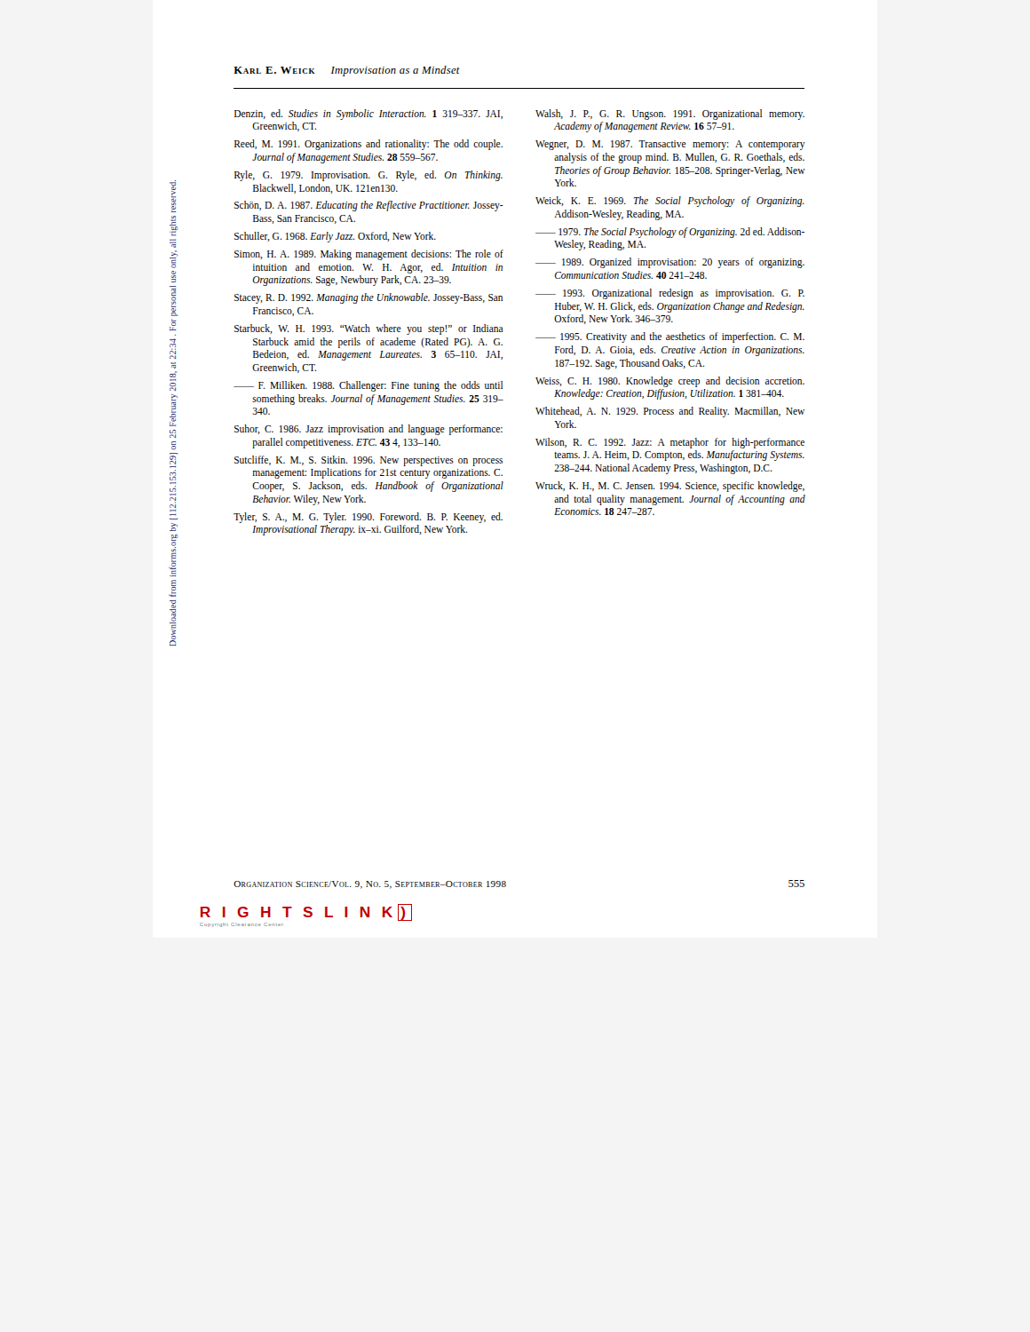Downloaded from informs.org by [112.215.153.129] on 25 February 2018, at 22:34 . For personal use only, all rights reserved.
Karl E. Weick Improvisation as a Mindset
Denzin, ed. Studies in Symbolic Interaction. 1 319–337. JAI, Greenwich, CT.
Reed, M. 1991. Organizations and rationality: The odd couple. Journal of Management Studies. 28 559–567.
Ryle, G. 1979. Improvisation. G. Ryle, ed. On Thinking. Blackwell, London, UK. 121en130.
Schön, D. A. 1987. Educating the Reflective Practitioner. Jossey-Bass, San Francisco, CA.
Schuller, G. 1968. Early Jazz. Oxford, New York.
Simon, H. A. 1989. Making management decisions: The role of intuition and emotion. W. H. Agor, ed. Intuition in Organizations. Sage, Newbury Park, CA. 23–39.
Stacey, R. D. 1992. Managing the Unknowable. Jossey-Bass, San Francisco, CA.
Starbuck, W. H. 1993. “Watch where you step!” or Indiana Starbuck amid the perils of academe (Rated PG). A. G. Bedeion, ed. Management Laureates. 3 65–110. JAI, Greenwich, CT.
—— F. Milliken. 1988. Challenger: Fine tuning the odds until something breaks. Journal of Management Studies. 25 319–340.
Suhor, C. 1986. Jazz improvisation and language performance: parallel competitiveness. ETC. 43 4, 133–140.
Sutcliffe, K. M., S. Sitkin. 1996. New perspectives on process management: Implications for 21st century organizations. C. Cooper, S. Jackson, eds. Handbook of Organizational Behavior. Wiley, New York.
Tyler, S. A., M. G. Tyler. 1990. Foreword. B. P. Keeney, ed. Improvisational Therapy. ix–xi. Guilford, New York.
Walsh, J. P., G. R. Ungson. 1991. Organizational memory. Academy of Management Review. 16 57–91.
Wegner, D. M. 1987. Transactive memory: A contemporary analysis of the group mind. B. Mullen, G. R. Goethals, eds. Theories of Group Behavior. 185–208. Springer-Verlag, New York.
Weick, K. E. 1969. The Social Psychology of Organizing. Addison-Wesley, Reading, MA.
—— 1979. The Social Psychology of Organizing. 2d ed. Addison-Wesley, Reading, MA.
—— 1989. Organized improvisation: 20 years of organizing. Communication Studies. 40 241–248.
—— 1993. Organizational redesign as improvisation. G. P. Huber, W. H. Glick, eds. Organization Change and Redesign. Oxford, New York. 346–379.
—— 1995. Creativity and the aesthetics of imperfection. C. M. Ford, D. A. Gioia, eds. Creative Action in Organizations. 187–192. Sage, Thousand Oaks, CA.
Weiss, C. H. 1980. Knowledge creep and decision accretion. Knowledge: Creation, Diffusion, Utilization. 1 381–404.
Whitehead, A. N. 1929. Process and Reality. Macmillan, New York.
Wilson, R. C. 1992. Jazz: A metaphor for high-performance teams. J. A. Heim, D. Compton, eds. Manufacturing Systems. 238–244. National Academy Press, Washington, D.C.
Wruck, K. H., M. C. Jensen. 1994. Science, specific knowledge, and total quality management. Journal of Accounting and Economics. 18 247–287.
Organization Science/Vol. 9, No. 5, September–October 1998 555
R I G H T S L I N K)
Copyright Clearance Center